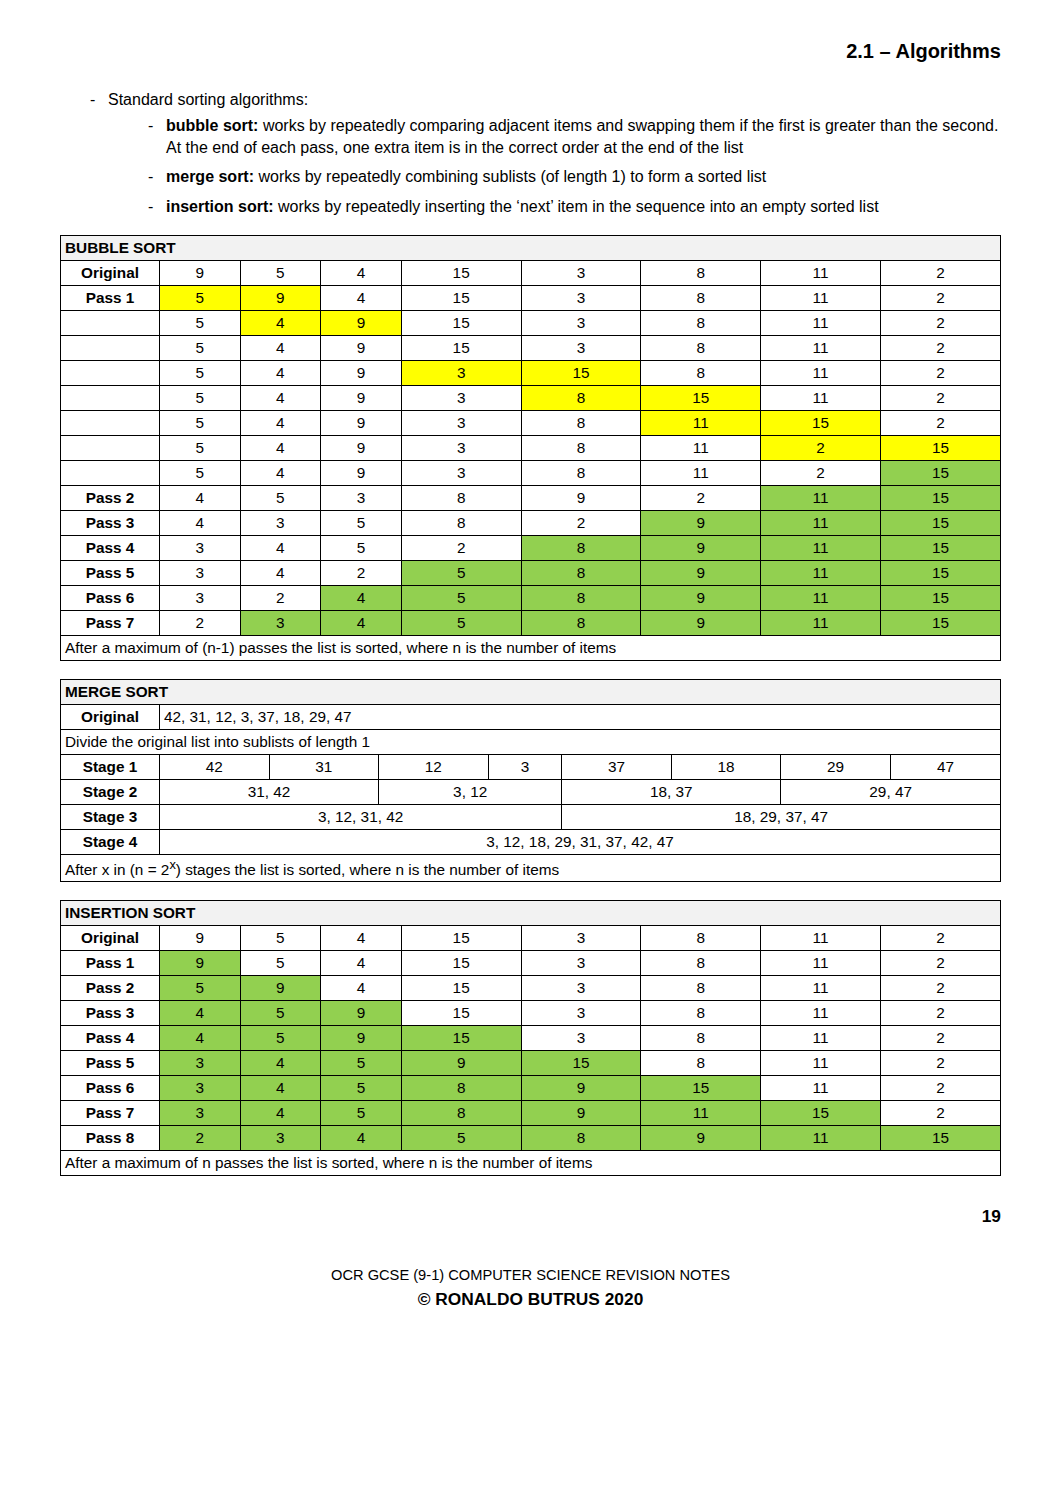2.1 – Algorithms
Standard sorting algorithms:
bubble sort: works by repeatedly comparing adjacent items and swapping them if the first is greater than the second. At the end of each pass, one extra item is in the correct order at the end of the list
merge sort: works by repeatedly combining sublists (of length 1) to form a sorted list
insertion sort: works by repeatedly inserting the ‘next’ item in the sequence into an empty sorted list
| BUBBLE SORT |
| --- |
| Original | 9 | 5 | 4 | 15 | 3 | 8 | 11 | 2 |
| Pass 1 | 5 | 9 | 4 | 15 | 3 | 8 | 11 | 2 |
| | 5 | 4 | 9 | 15 | 3 | 8 | 11 | 2 |
| | 5 | 4 | 9 | 15 | 3 | 8 | 11 | 2 |
| | 5 | 4 | 9 | 3 | 15 | 8 | 11 | 2 |
| | 5 | 4 | 9 | 3 | 8 | 15 | 11 | 2 |
| | 5 | 4 | 9 | 3 | 8 | 11 | 15 | 2 |
| | 5 | 4 | 9 | 3 | 8 | 11 | 2 | 15 |
| | 5 | 4 | 9 | 3 | 8 | 11 | 2 | 15 |
| Pass 2 | 4 | 5 | 3 | 8 | 9 | 2 | 11 | 15 |
| Pass 3 | 4 | 3 | 5 | 8 | 2 | 9 | 11 | 15 |
| Pass 4 | 3 | 4 | 5 | 2 | 8 | 9 | 11 | 15 |
| Pass 5 | 3 | 4 | 2 | 5 | 8 | 9 | 11 | 15 |
| Pass 6 | 3 | 2 | 4 | 5 | 8 | 9 | 11 | 15 |
| Pass 7 | 2 | 3 | 4 | 5 | 8 | 9 | 11 | 15 |
| After a maximum of (n-1) passes the list is sorted, where n is the number of items |
| MERGE SORT |
| --- |
| Original | 42, 31, 12, 3, 37, 18, 29, 47 |
| Divide the original list into sublists of length 1 |
| Stage 1 | 42 | 31 | 12 | 3 | 37 | 18 | 29 | 47 |
| Stage 2 | 31, 42 | 3, 12 | 18, 37 | 29, 47 |
| Stage 3 | 3, 12, 31, 42 | 18, 29, 37, 47 |
| Stage 4 | 3, 12, 18, 29, 31, 37, 42, 47 |
| After x in (n = 2 x ) stages the list is sorted, where n is the number of items |
| INSERTION SORT |
| --- |
| Original | 9 | 5 | 4 | 15 | 3 | 8 | 11 | 2 |
| Pass 1 | 9 | 5 | 4 | 15 | 3 | 8 | 11 | 2 |
| Pass 2 | 5 | 9 | 4 | 15 | 3 | 8 | 11 | 2 |
| Pass 3 | 4 | 5 | 9 | 15 | 3 | 8 | 11 | 2 |
| Pass 4 | 4 | 5 | 9 | 15 | 3 | 8 | 11 | 2 |
| Pass 5 | 3 | 4 | 5 | 9 | 15 | 8 | 11 | 2 |
| Pass 6 | 3 | 4 | 5 | 8 | 9 | 15 | 11 | 2 |
| Pass 7 | 3 | 4 | 5 | 8 | 9 | 11 | 15 | 2 |
| Pass 8 | 2 | 3 | 4 | 5 | 8 | 9 | 11 | 15 |
| After a maximum of n passes the list is sorted, where n is the number of items |
19
OCR GCSE (9-1) COMPUTER SCIENCE REVISION NOTES
© RONALDO BUTRUS 2020